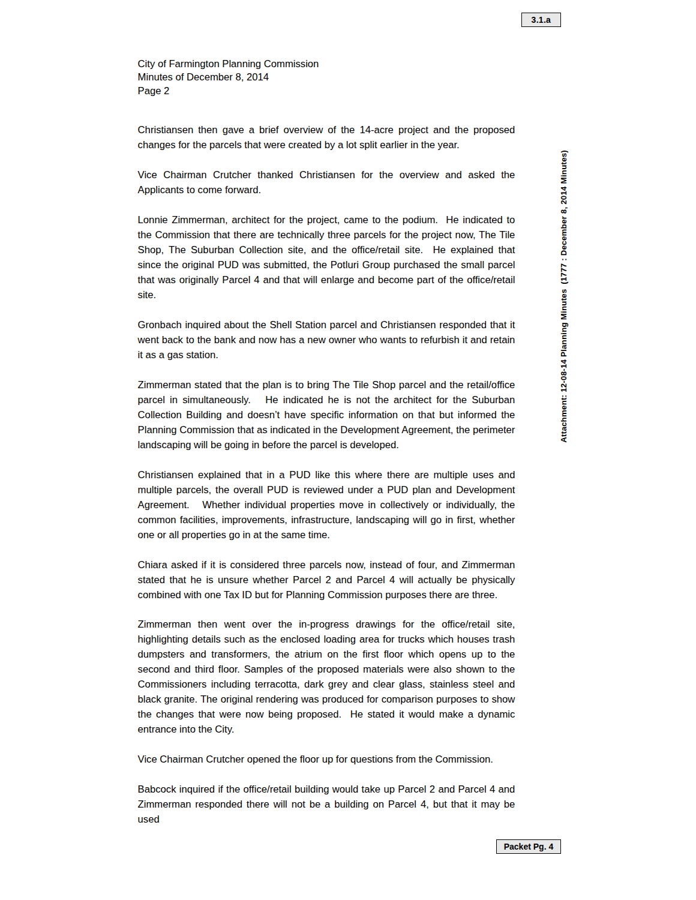3.1.a
Attachment: 12-08-14 Planning Minutes (1777 : December 8, 2014 Minutes)
City of Farmington Planning Commission
Minutes of December 8, 2014
Page 2
Christiansen then gave a brief overview of the 14-acre project and the proposed changes for the parcels that were created by a lot split earlier in the year.
Vice Chairman Crutcher thanked Christiansen for the overview and asked the Applicants to come forward.
Lonnie Zimmerman, architect for the project, came to the podium. He indicated to the Commission that there are technically three parcels for the project now, The Tile Shop, The Suburban Collection site, and the office/retail site. He explained that since the original PUD was submitted, the Potluri Group purchased the small parcel that was originally Parcel 4 and that will enlarge and become part of the office/retail site.
Gronbach inquired about the Shell Station parcel and Christiansen responded that it went back to the bank and now has a new owner who wants to refurbish it and retain it as a gas station.
Zimmerman stated that the plan is to bring The Tile Shop parcel and the retail/office parcel in simultaneously. He indicated he is not the architect for the Suburban Collection Building and doesn’t have specific information on that but informed the Planning Commission that as indicated in the Development Agreement, the perimeter landscaping will be going in before the parcel is developed.
Christiansen explained that in a PUD like this where there are multiple uses and multiple parcels, the overall PUD is reviewed under a PUD plan and Development Agreement. Whether individual properties move in collectively or individually, the common facilities, improvements, infrastructure, landscaping will go in first, whether one or all properties go in at the same time.
Chiara asked if it is considered three parcels now, instead of four, and Zimmerman stated that he is unsure whether Parcel 2 and Parcel 4 will actually be physically combined with one Tax ID but for Planning Commission purposes there are three.
Zimmerman then went over the in-progress drawings for the office/retail site, highlighting details such as the enclosed loading area for trucks which houses trash dumpsters and transformers, the atrium on the first floor which opens up to the second and third floor. Samples of the proposed materials were also shown to the Commissioners including terracotta, dark grey and clear glass, stainless steel and black granite. The original rendering was produced for comparison purposes to show the changes that were now being proposed. He stated it would make a dynamic entrance into the City.
Vice Chairman Crutcher opened the floor up for questions from the Commission.
Babcock inquired if the office/retail building would take up Parcel 2 and Parcel 4 and Zimmerman responded there will not be a building on Parcel 4, but that it may be used
Packet Pg. 4